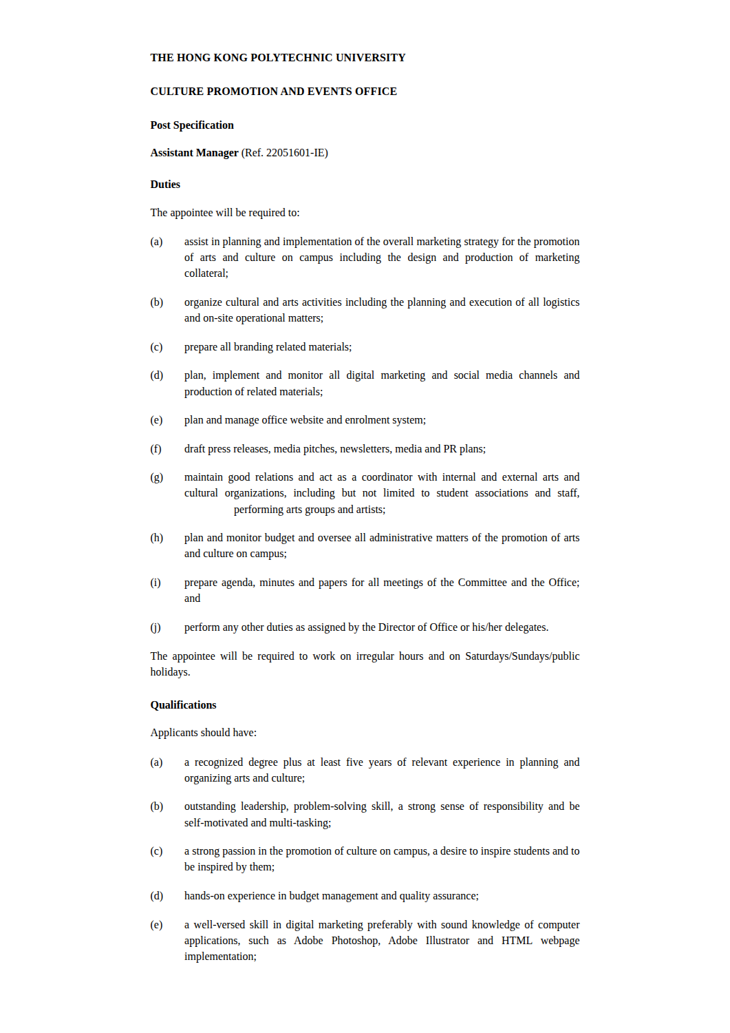THE HONG KONG POLYTECHNIC UNIVERSITY
CULTURE PROMOTION AND EVENTS OFFICE
Post Specification
Assistant Manager (Ref. 22051601-IE)
Duties
The appointee will be required to:
(a) assist in planning and implementation of the overall marketing strategy for the promotion of arts and culture on campus including the design and production of marketing collateral;
(b) organize cultural and arts activities including the planning and execution of all logistics and on-site operational matters;
(c) prepare all branding related materials;
(d) plan, implement and monitor all digital marketing and social media channels and production of related materials;
(e) plan and manage office website and enrolment system;
(f) draft press releases, media pitches, newsletters, media and PR plans;
(g) maintain good relations and act as a coordinator with internal and external arts and cultural organizations, including but not limited to student associations and staff, performing arts groups and artists;
(h) plan and monitor budget and oversee all administrative matters of the promotion of arts and culture on campus;
(i) prepare agenda, minutes and papers for all meetings of the Committee and the Office; and
(j) perform any other duties as assigned by the Director of Office or his/her delegates.
The appointee will be required to work on irregular hours and on Saturdays/Sundays/public holidays.
Qualifications
Applicants should have:
(a) a recognized degree plus at least five years of relevant experience in planning and organizing arts and culture;
(b) outstanding leadership, problem-solving skill, a strong sense of responsibility and be self-motivated and multi-tasking;
(c) a strong passion in the promotion of culture on campus, a desire to inspire students and to be inspired by them;
(d) hands-on experience in budget management and quality assurance;
(e) a well-versed skill in digital marketing preferably with sound knowledge of computer applications, such as Adobe Photoshop, Adobe Illustrator and HTML webpage implementation;